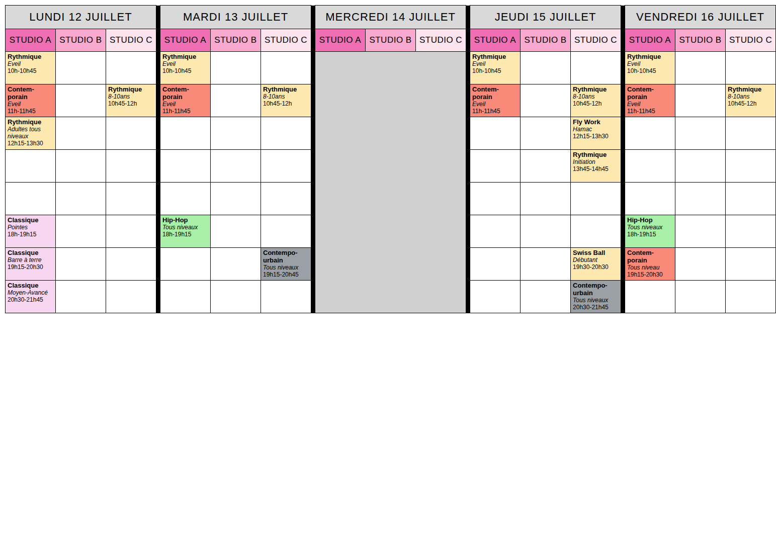| LUNDI 12 JUILLET | | MARDI 13 JUILLET | | MERCREDI 14 JUILLET | | JEUDI 15 JUILLET | | VENDREDI 16 JUILLET |
| --- | --- | --- | --- | --- | --- | --- | --- | --- |
| STUDIO A | STUDIO B | STUDIO C | | STUDIO A | STUDIO B | STUDIO C | | STUDIO A | STUDIO B | STUDIO C | | STUDIO A | STUDIO B | STUDIO C | | STUDIO A | STUDIO B | STUDIO C |
| Rythmique Eveil 10h-10h45 | | | | Rythmique Eveil 10h-10h45 | | | | | | Rythmique Eveil 10h-10h45 | | | | Rythmique Eveil 10h-10h45 | | |
| Contem-porain Eveil 11h-11h45 | | Rythmique 8-10ans 10h45-12h | | Contem-porain Eveil 11h-11h45 | | Rythmique 8-10ans 10h45-12h | | | Contem-porain Eveil 11h-11h45 | | Rythmique 8-10ans 10h45-12h | | Contem-porain Eveil 11h-11h45 | | Rythmique 8-10ans 10h45-12h |
| Rythmique Adultes tous niveaux 12h15-13h30 | | | | | | | | | | | Fly Work Hamac 12h15-13h30 | | | | |
| | | | | | | | | | | | Rythmique Initiation 13h45-14h45 | | | | |
| Classique Pointes 18h-19h15 | | | | Hip-Hop Tous niveaux 18h-19h15 | | | | | | | | | Hip-Hop Tous niveaux 18h-19h15 | | |
| Classique Barre à terre 19h15-20h30 | | | | | | Contempo-urbain Tous niveaux 19h15-20h45 | | | | | Swiss Ball Débutant 19h30-20h30 | | Contem-porain Tous niveau 19h15-20h30 | | |
| Classique Moyen-Avancé 20h30-21h45 | | | | | | | | | | | Contempo-urbain Tous niveaux 20h30-21h45 | | | | |